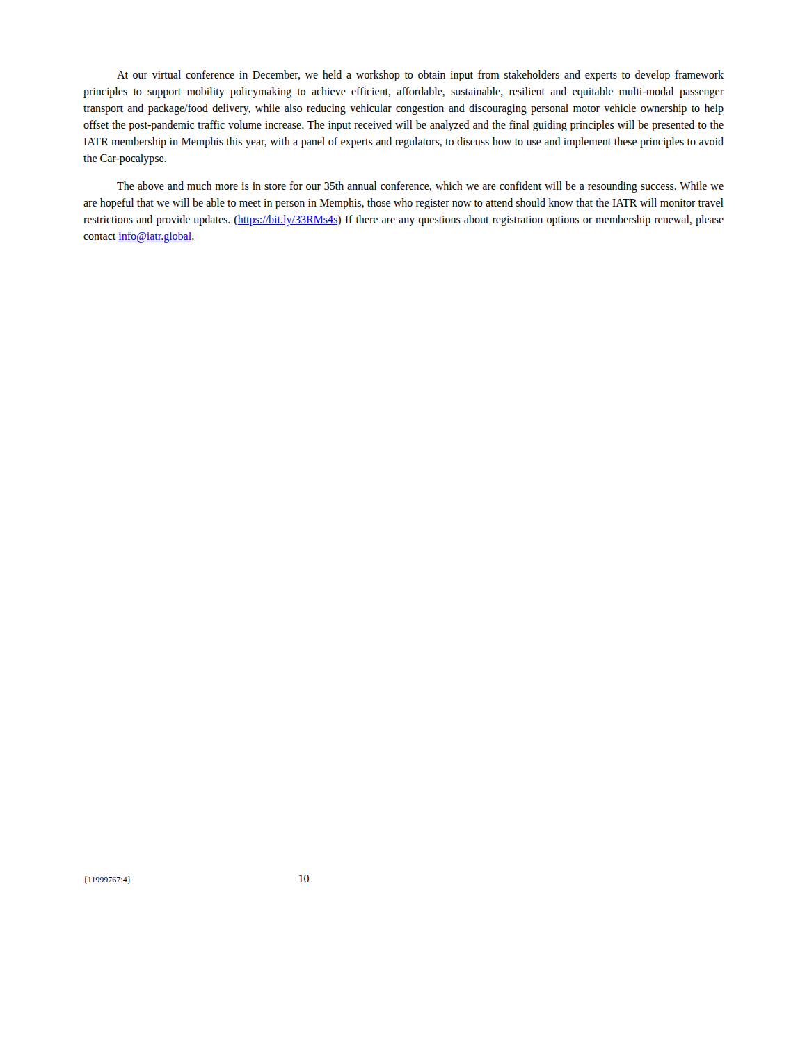At our virtual conference in December, we held a workshop to obtain input from stakeholders and experts to develop framework principles to support mobility policymaking to achieve efficient, affordable, sustainable, resilient and equitable multi-modal passenger transport and package/food delivery, while also reducing vehicular congestion and discouraging personal motor vehicle ownership to help offset the post-pandemic traffic volume increase. The input received will be analyzed and the final guiding principles will be presented to the IATR membership in Memphis this year, with a panel of experts and regulators, to discuss how to use and implement these principles to avoid the Car-pocalypse.
The above and much more is in store for our 35th annual conference, which we are confident will be a resounding success. While we are hopeful that we will be able to meet in person in Memphis, those who register now to attend should know that the IATR will monitor travel restrictions and provide updates. (https://bit.ly/33RMs4s) If there are any questions about registration options or membership renewal, please contact info@iatr.global.
{11999767:4}10